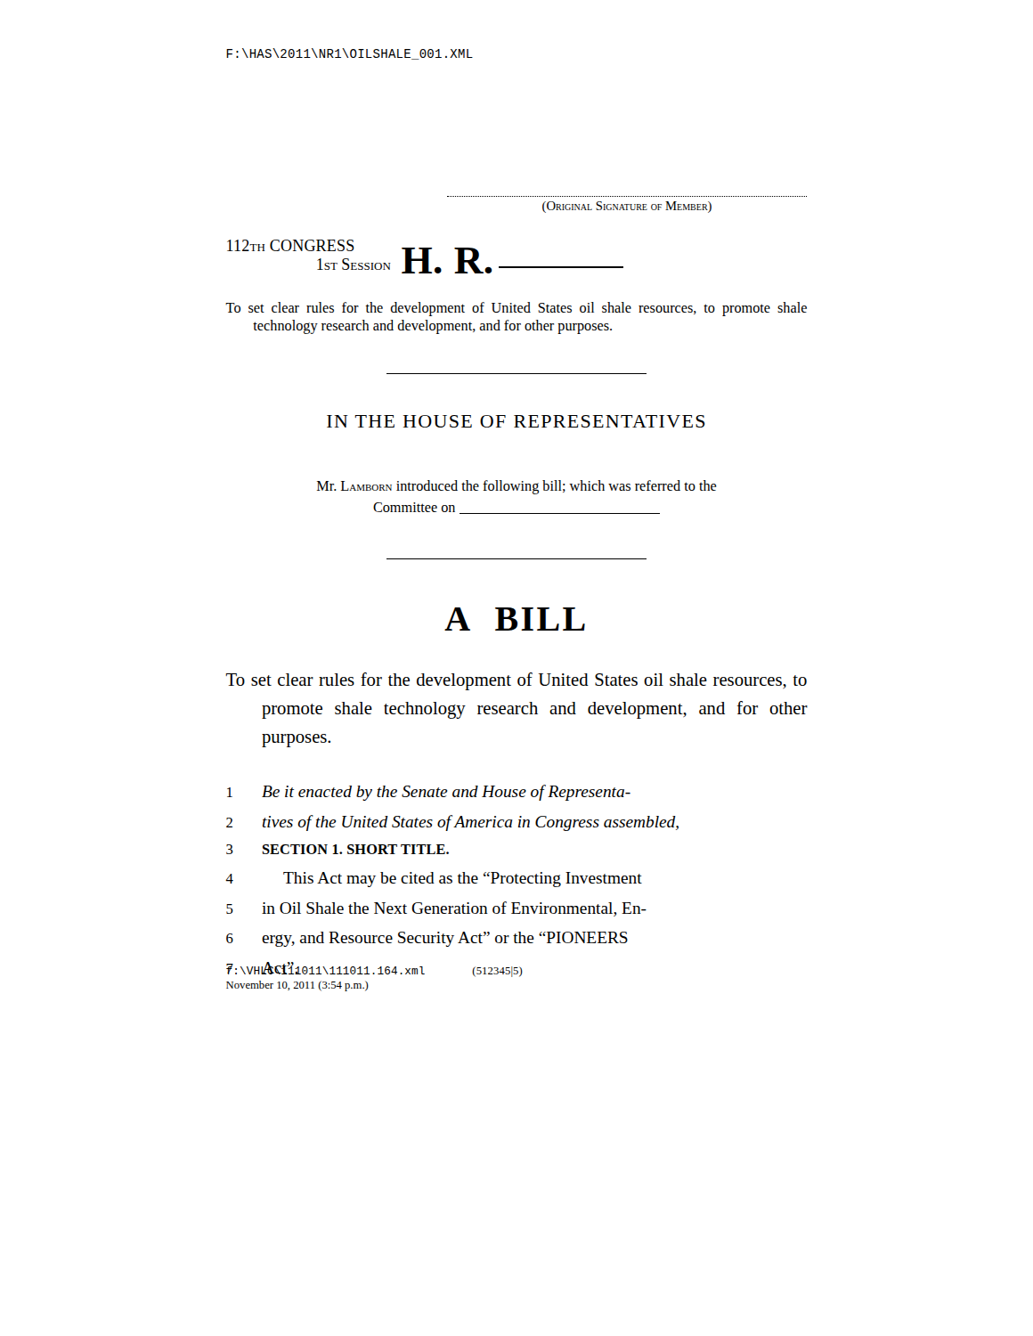F:\HAS\2011\NR1\OILSHALE_001.XML
(Original Signature of Member)
112th CONGRESS
1st Session
H. R.
To set clear rules for the development of United States oil shale resources, to promote shale technology research and development, and for other purposes.
IN THE HOUSE OF REPRESENTATIVES
Mr. Lamborn introduced the following bill; which was referred to the Committee on
A BILL
To set clear rules for the development of United States oil shale resources, to promote shale technology research and development, and for other purposes.
1 Be it enacted by the Senate and House of Representa-
2 tives of the United States of America in Congress assembled,
3 SECTION 1. SHORT TITLE.
4 This Act may be cited as the “Protecting Investment
5 in Oil Shale the Next Generation of Environmental, En-
6 ergy, and Resource Security Act” or the “PIONEERS
7 Act”.
f:\VHLC\111011\111011.164.xml(512345|5)
November 10, 2011 (3:54 p.m.)